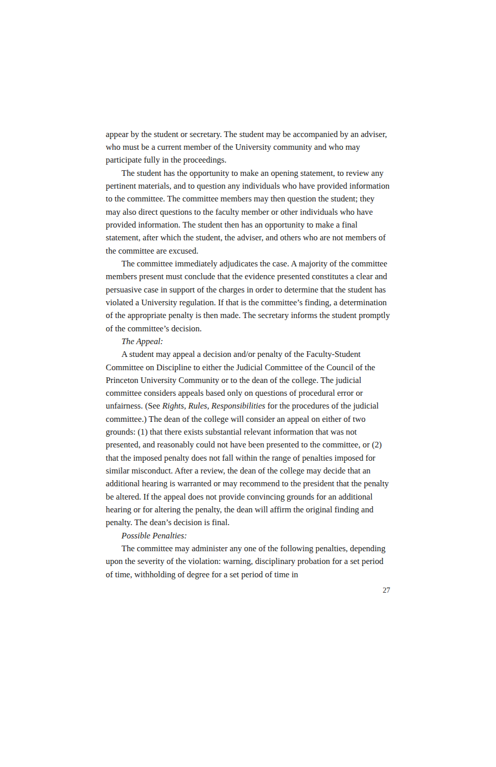appear by the student or secretary. The student may be accompanied by an adviser, who must be a current member of the University community and who may participate fully in the proceedings.
The student has the opportunity to make an opening statement, to review any pertinent materials, and to question any individuals who have provided information to the committee. The committee members may then question the student; they may also direct questions to the faculty member or other individuals who have provided information. The student then has an opportunity to make a final statement, after which the student, the adviser, and others who are not members of the committee are excused.
The committee immediately adjudicates the case. A majority of the committee members present must conclude that the evidence presented constitutes a clear and persuasive case in support of the charges in order to determine that the student has violated a University regulation. If that is the committee’s finding, a determination of the appropriate penalty is then made. The secretary informs the student promptly of the committee’s decision.
The Appeal:
A student may appeal a decision and/or penalty of the Faculty-Student Committee on Discipline to either the Judicial Committee of the Council of the Princeton University Community or to the dean of the college. The judicial committee considers appeals based only on questions of procedural error or unfairness. (See Rights, Rules, Responsibilities for the procedures of the judicial committee.) The dean of the college will consider an appeal on either of two grounds: (1) that there exists substantial relevant information that was not presented, and reasonably could not have been presented to the committee, or (2) that the imposed penalty does not fall within the range of penalties imposed for similar misconduct. After a review, the dean of the college may decide that an additional hearing is warranted or may recommend to the president that the penalty be altered. If the appeal does not provide convincing grounds for an additional hearing or for altering the penalty, the dean will affirm the original finding and penalty. The dean’s decision is final.
Possible Penalties:
The committee may administer any one of the following penalties, depending upon the severity of the violation: warning, disciplinary probation for a set period of time, withholding of degree for a set period of time in
27